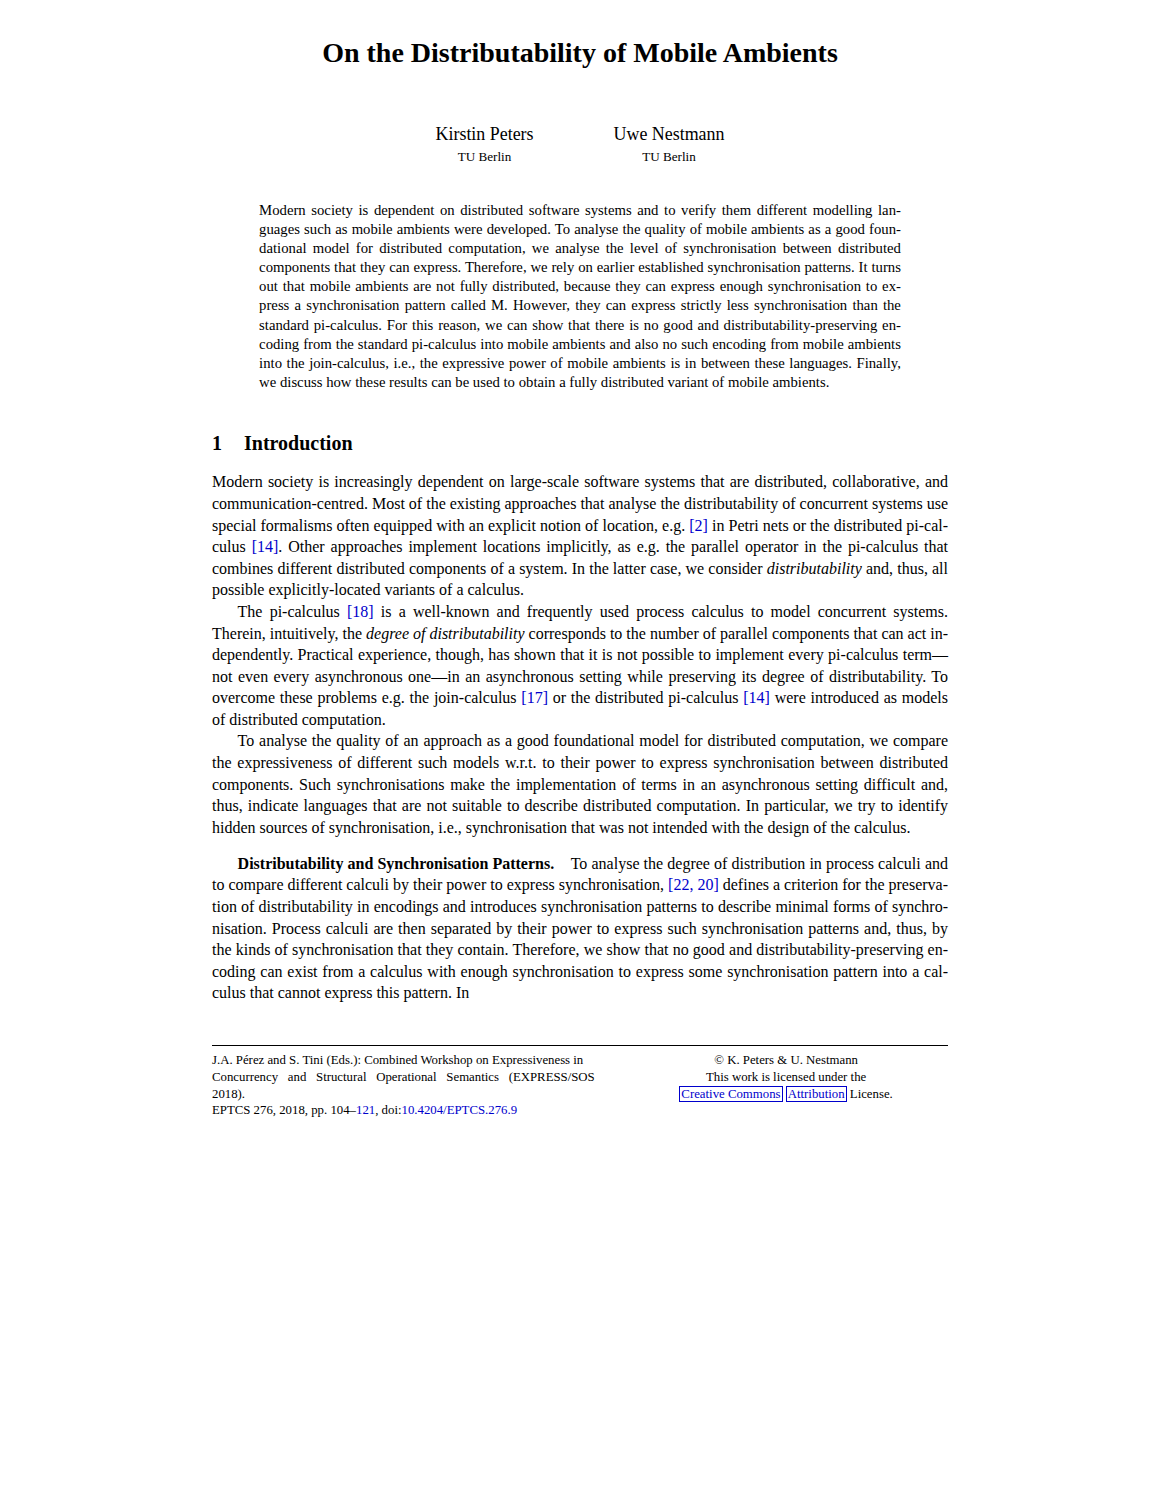On the Distributability of Mobile Ambients
Kirstin Peters
TU Berlin
Uwe Nestmann
TU Berlin
Modern society is dependent on distributed software systems and to verify them different modelling languages such as mobile ambients were developed. To analyse the quality of mobile ambients as a good foundational model for distributed computation, we analyse the level of synchronisation between distributed components that they can express. Therefore, we rely on earlier established synchronisation patterns. It turns out that mobile ambients are not fully distributed, because they can express enough synchronisation to express a synchronisation pattern called M. However, they can express strictly less synchronisation than the standard pi-calculus. For this reason, we can show that there is no good and distributability-preserving encoding from the standard pi-calculus into mobile ambients and also no such encoding from mobile ambients into the join-calculus, i.e., the expressive power of mobile ambients is in between these languages. Finally, we discuss how these results can be used to obtain a fully distributed variant of mobile ambients.
1 Introduction
Modern society is increasingly dependent on large-scale software systems that are distributed, collaborative, and communication-centred. Most of the existing approaches that analyse the distributability of concurrent systems use special formalisms often equipped with an explicit notion of location, e.g. [2] in Petri nets or the distributed pi-calculus [14]. Other approaches implement locations implicitly, as e.g. the parallel operator in the pi-calculus that combines different distributed components of a system. In the latter case, we consider distributability and, thus, all possible explicitly-located variants of a calculus.
The pi-calculus [18] is a well-known and frequently used process calculus to model concurrent systems. Therein, intuitively, the degree of distributability corresponds to the number of parallel components that can act independently. Practical experience, though, has shown that it is not possible to implement every pi-calculus term—not even every asynchronous one—in an asynchronous setting while preserving its degree of distributability. To overcome these problems e.g. the join-calculus [17] or the distributed pi-calculus [14] were introduced as models of distributed computation.
To analyse the quality of an approach as a good foundational model for distributed computation, we compare the expressiveness of different such models w.r.t. to their power to express synchronisation between distributed components. Such synchronisations make the implementation of terms in an asynchronous setting difficult and, thus, indicate languages that are not suitable to describe distributed computation. In particular, we try to identify hidden sources of synchronisation, i.e., synchronisation that was not intended with the design of the calculus.
Distributability and Synchronisation Patterns. To analyse the degree of distribution in process calculi and to compare different calculi by their power to express synchronisation, [22, 20] defines a criterion for the preservation of distributability in encodings and introduces synchronisation patterns to describe minimal forms of synchronisation. Process calculi are then separated by their power to express such synchronisation patterns and, thus, by the kinds of synchronisation that they contain. Therefore, we show that no good and distributability-preserving encoding can exist from a calculus with enough synchronisation to express some synchronisation pattern into a calculus that cannot express this pattern. In
J.A. Pérez and S. Tini (Eds.): Combined Workshop on Expressiveness in
Concurrency and Structural Operational Semantics (EXPRESS/SOS 2018).
EPTCS 276, 2018, pp. 104–121, doi:10.4204/EPTCS.276.9
© K. Peters & U. Nestmann
This work is licensed under the
Creative Commons Attribution License.